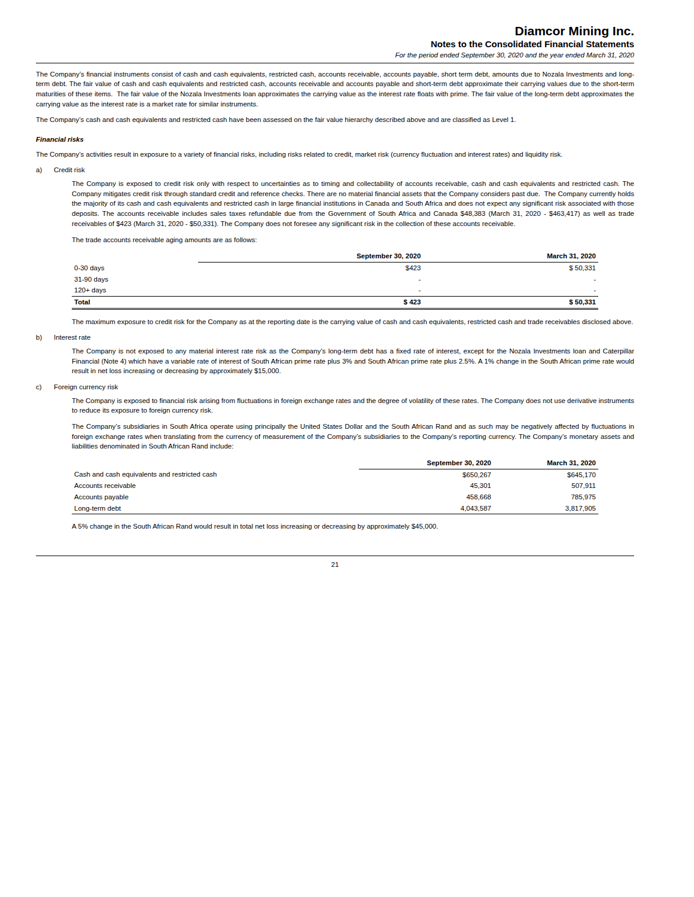Diamcor Mining Inc.
Notes to the Consolidated Financial Statements
For the period ended September 30, 2020 and the year ended March 31, 2020
The Company’s financial instruments consist of cash and cash equivalents, restricted cash, accounts receivable, accounts payable, short term debt, amounts due to Nozala Investments and long-term debt. The fair value of cash and cash equivalents and restricted cash, accounts receivable and accounts payable and short-term debt approximate their carrying values due to the short-term maturities of these items. The fair value of the Nozala Investments loan approximates the carrying value as the interest rate floats with prime. The fair value of the long-term debt approximates the carrying value as the interest rate is a market rate for similar instruments.
The Company’s cash and cash equivalents and restricted cash have been assessed on the fair value hierarchy described above and are classified as Level 1.
Financial risks
The Company’s activities result in exposure to a variety of financial risks, including risks related to credit, market risk (currency fluctuation and interest rates) and liquidity risk.
a)
Credit risk
The Company is exposed to credit risk only with respect to uncertainties as to timing and collectability of accounts receivable, cash and cash equivalents and restricted cash. The Company mitigates credit risk through standard credit and reference checks. There are no material financial assets that the Company considers past due. The Company currently holds the majority of its cash and cash equivalents and restricted cash in large financial institutions in Canada and South Africa and does not expect any significant risk associated with those deposits. The accounts receivable includes sales taxes refundable due from the Government of South Africa and Canada $48,383 (March 31, 2020 - $463,417) as well as trade receivables of $423 (March 31, 2020 - $50,331). The Company does not foresee any significant risk in the collection of these accounts receivable.
The trade accounts receivable aging amounts are as follows:
| | September 30, 2020 | March 31, 2020 |
| --- | --- | --- |
| 0-30 days | $423 | $ 50,331 |
| 31-90 days | - | - |
| 120+ days | - | - |
| Total | $ 423 | $ 50,331 |
The maximum exposure to credit risk for the Company as at the reporting date is the carrying value of cash and cash equivalents, restricted cash and trade receivables disclosed above.
b)
Interest rate
The Company is not exposed to any material interest rate risk as the Company’s long-term debt has a fixed rate of interest, except for the Nozala Investments loan and Caterpillar Financial (Note 4) which have a variable rate of interest of South African prime rate plus 3% and South African prime rate plus 2.5%. A 1% change in the South African prime rate would result in net loss increasing or decreasing by approximately $15,000.
c)
Foreign currency risk
The Company is exposed to financial risk arising from fluctuations in foreign exchange rates and the degree of volatility of these rates. The Company does not use derivative instruments to reduce its exposure to foreign currency risk.
The Company’s subsidiaries in South Africa operate using principally the United States Dollar and the South African Rand and as such may be negatively affected by fluctuations in foreign exchange rates when translating from the currency of measurement of the Company’s subsidiaries to the Company’s reporting currency. The Company’s monetary assets and liabilities denominated in South African Rand include:
| | September 30, 2020 | March 31, 2020 |
| --- | --- | --- |
| Cash and cash equivalents and restricted cash | $650,267 | $645,170 |
| Accounts receivable | 45,301 | 507,911 |
| Accounts payable | 458,668 | 785,975 |
| Long-term debt | 4,043,587 | 3,817,905 |
A 5% change in the South African Rand would result in total net loss increasing or decreasing by approximately $45,000.
21